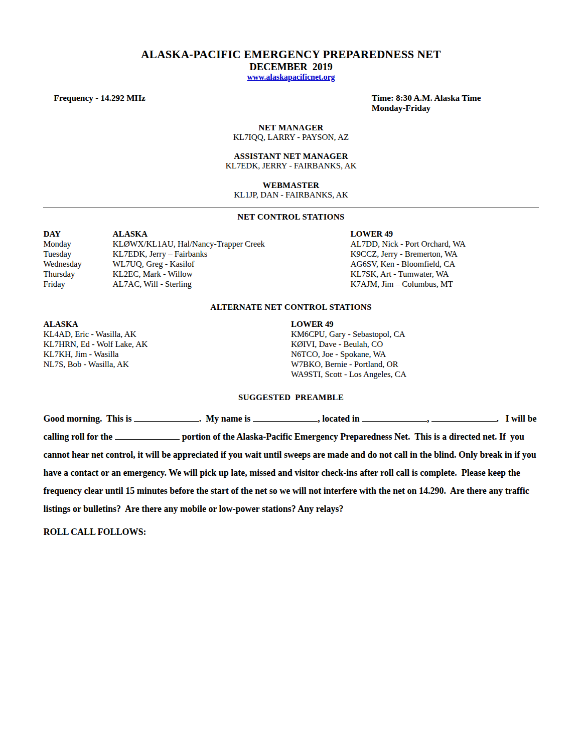ALASKA-PACIFIC EMERGENCY PREPAREDNESS NET
DECEMBER 2019
www.alaskapacificnet.org
Frequency - 14.292 MHz
Time: 8:30 A.M. Alaska Time
Monday-Friday
NET MANAGER
KL7IQQ, LARRY - PAYSON, AZ
ASSISTANT NET MANAGER
KL7EDK, JERRY - FAIRBANKS, AK
WEBMASTER
KL1JP, DAN - FAIRBANKS, AK
NET CONTROL STATIONS
| DAY | ALASKA | LOWER 49 |
| --- | --- | --- |
| Monday | KLØWX/KL1AU, Hal/Nancy-Trapper Creek | AL7DD, Nick - Port Orchard, WA |
| Tuesday | KL7EDK, Jerry – Fairbanks | K9CCZ, Jerry - Bremerton, WA |
| Wednesday | WL7UQ, Greg - Kasilof | AG6SV, Ken - Bloomfield, CA |
| Thursday | KL2EC, Mark - Willow | KL7SK, Art - Tumwater, WA |
| Friday | AL7AC, Will - Sterling | K7AJM, Jim – Columbus, MT |
ALTERNATE NET CONTROL STATIONS
| ALASKA | LOWER 49 |
| KL4AD, Eric - Wasilla, AK | KM6CPU, Gary - Sebastopol, CA |
| KL7HRN, Ed - Wolf Lake, AK | KØIVI, Dave - Beulah, CO |
| KL7KH, Jim - Wasilla | N6TCO, Joe - Spokane, WA |
| NL7S, Bob - Wasilla, AK | W7BKO, Bernie - Portland, OR |
| | WA9STI, Scott - Los Angeles, CA |
SUGGESTED PREAMBLE
Good morning. This is . My name is , located in , . I will be calling roll for the portion of the Alaska-Pacific Emergency Preparedness Net. This is a directed net. If you cannot hear net control, it will be appreciated if you wait until sweeps are made and do not call in the blind. Only break in if you have a contact or an emergency. We will pick up late, missed and visitor check-ins after roll call is complete. Please keep the frequency clear until 15 minutes before the start of the net so we will not interfere with the net on 14.290. Are there any traffic listings or bulletins? Are there any mobile or low-power stations? Any relays?
ROLL CALL FOLLOWS: